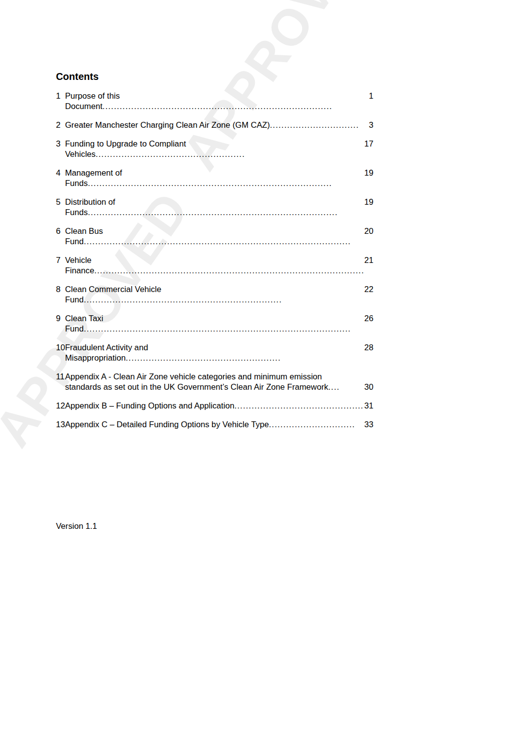APPROVED APPROVED
Contents
| 1 | Purpose of this Document ................................................................................ | 1 |
| 2 | Greater Manchester Charging Clean Air Zone (GM CAZ) ............................... | 3 |
| 3 | Funding to Upgrade to Compliant Vehicles .................................................... | 17 |
| 4 | Management of Funds ..................................................................................... | 19 |
| 5 | Distribution of Funds ....................................................................................... | 19 |
| 6 | Clean Bus Fund ............................................................................................. | 20 |
| 7 | Vehicle Finance .............................................................................................. | 21 |
| 8 | Clean Commercial Vehicle Fund ..................................................................... | 22 |
| 9 | Clean Taxi Fund ............................................................................................. | 26 |
| 10 | Fraudulent Activity and Misappropriation ...................................................... | 28 |
| 11 | Appendix A - Clean Air Zone vehicle categories and minimum emission standards as set out in the UK Government’s Clean Air Zone Framework .... | 30 |
| 12 | Appendix B – Funding Options and Application ............................................. | 31 |
| 13 | Appendix C – Detailed Funding Options by Vehicle Type .............................. | 33 |
Version 1.1